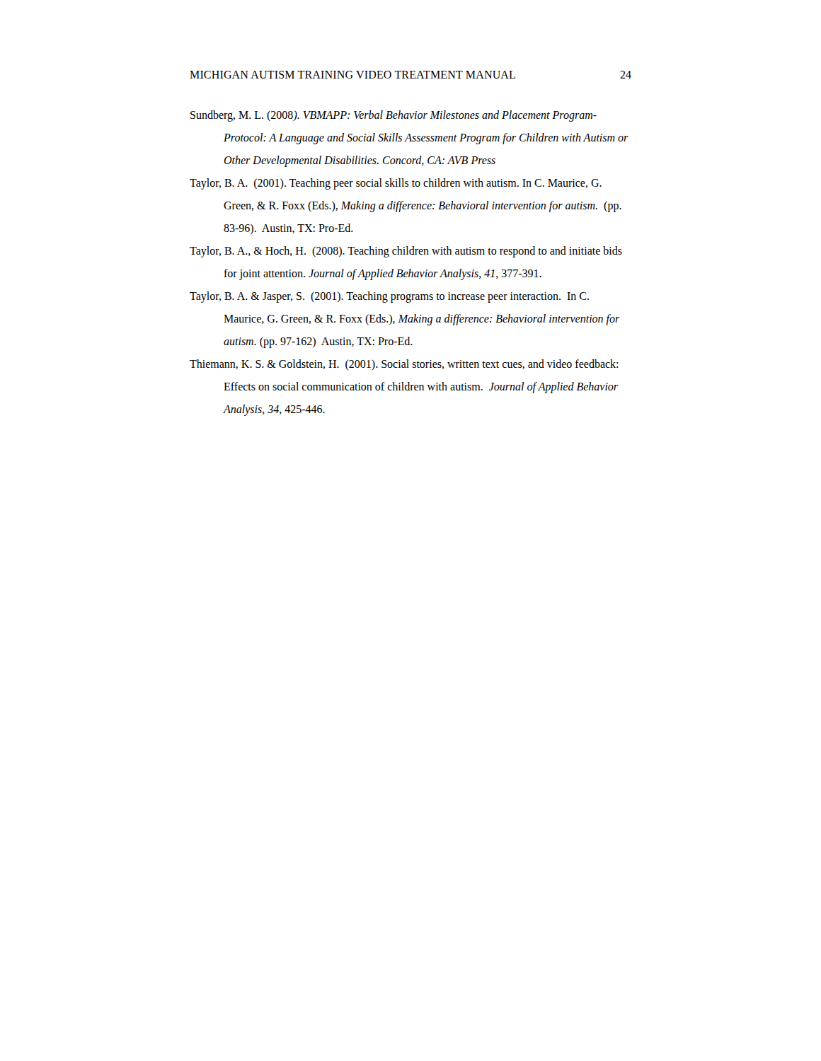Michigan Autism Training Video Treatment Manual 24
Sundberg, M. L. (2008). VBMAPP: Verbal Behavior Milestones and Placement Program-Protocol: A Language and Social Skills Assessment Program for Children with Autism or Other Developmental Disabilities. Concord, CA: AVB Press
Taylor, B. A. (2001). Teaching peer social skills to children with autism. In C. Maurice, G. Green, & R. Foxx (Eds.), Making a difference: Behavioral intervention for autism. (pp. 83-96). Austin, TX: Pro-Ed.
Taylor, B. A., & Hoch, H. (2008). Teaching children with autism to respond to and initiate bids for joint attention. Journal of Applied Behavior Analysis, 41, 377-391.
Taylor, B. A. & Jasper, S. (2001). Teaching programs to increase peer interaction. In C. Maurice, G. Green, & R. Foxx (Eds.), Making a difference: Behavioral intervention for autism. (pp. 97-162) Austin, TX: Pro-Ed.
Thiemann, K. S. & Goldstein, H. (2001). Social stories, written text cues, and video feedback: Effects on social communication of children with autism. Journal of Applied Behavior Analysis, 34, 425-446.